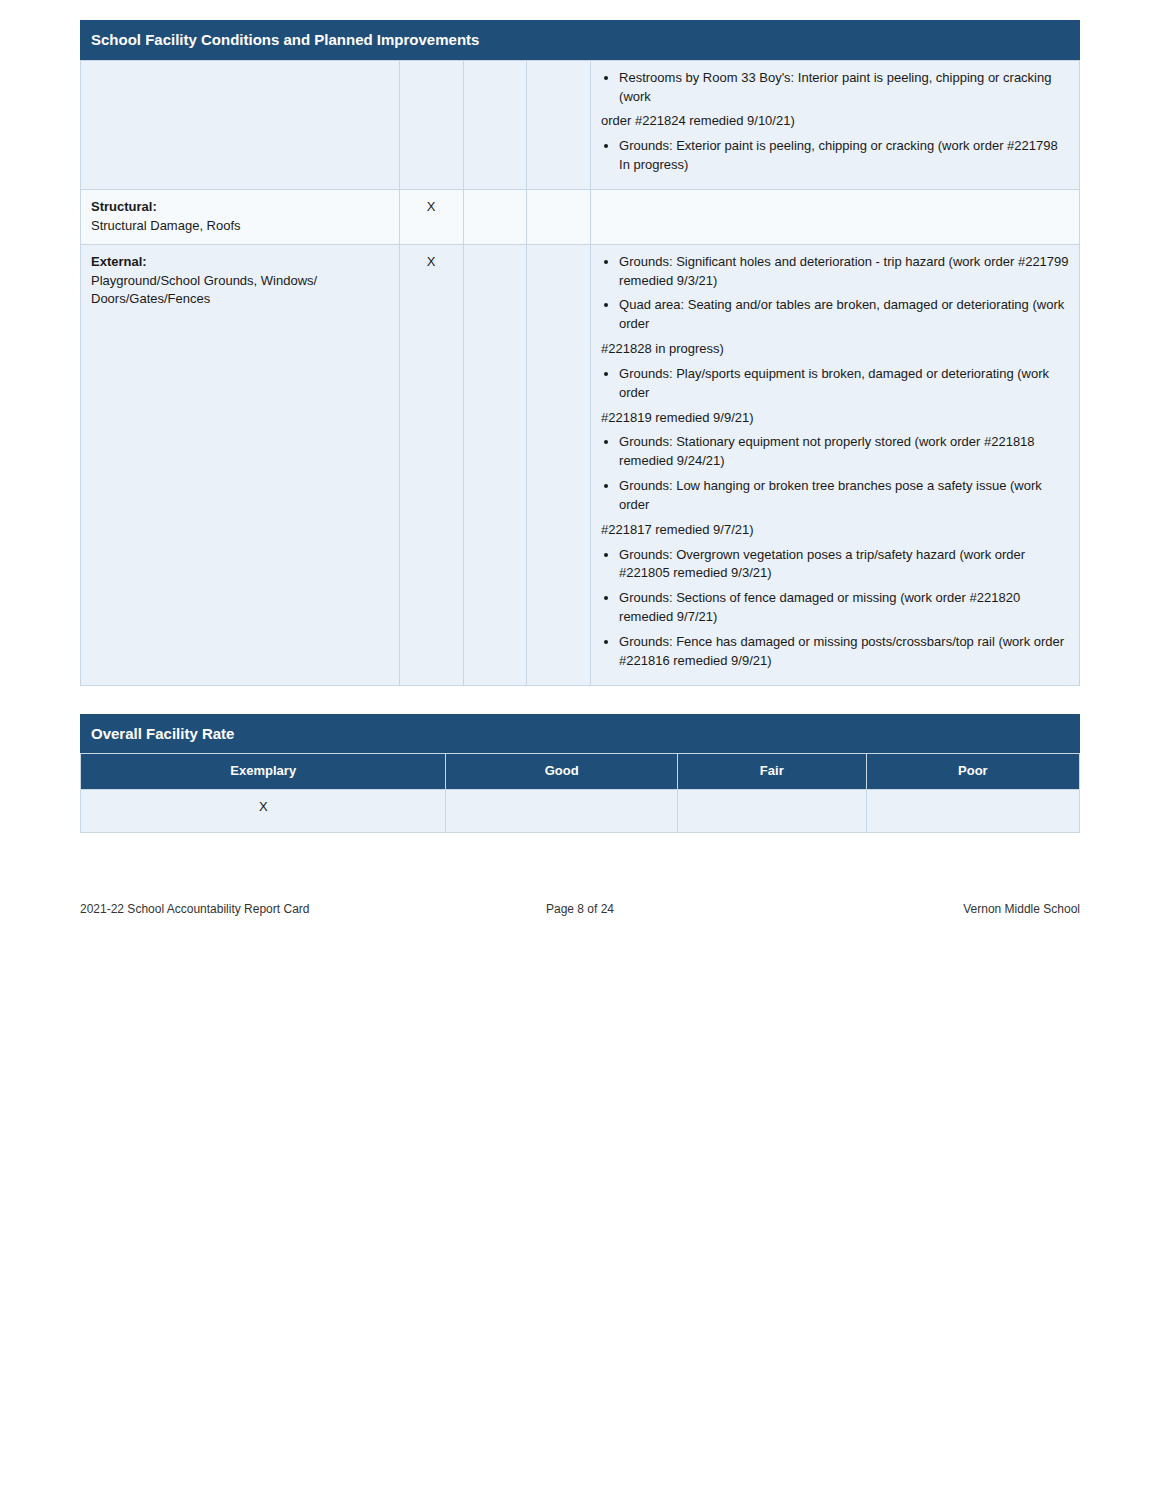School Facility Conditions and Planned Improvements
| | | | | Restrooms by Room 33 Boy's: Interior paint is peeling, chipping or cracking (work order #221824 remedied 9/10/21) Grounds: Exterior paint is peeling, chipping or cracking (work order #221798 In progress) |
| Structural: Structural Damage, Roofs | X | | | |
| External: Playground/School Grounds, Windows/ Doors/Gates/Fences | X | | | Grounds: Significant holes and deterioration - trip hazard (work order #221799 remedied 9/3/21) Quad area: Seating and/or tables are broken, damaged or deteriorating (work order #221828 in progress) Grounds: Play/sports equipment is broken, damaged or deteriorating (work order #221819 remedied 9/9/21) Grounds: Stationary equipment not properly stored (work order #221818 remedied 9/24/21) Grounds: Low hanging or broken tree branches pose a safety issue (work order #221817 remedied 9/7/21) Grounds: Overgrown vegetation poses a trip/safety hazard (work order #221805 remedied 9/3/21) Grounds: Sections of fence damaged or missing (work order #221820 remedied 9/7/21) Grounds: Fence has damaged or missing posts/crossbars/top rail (work order #221816 remedied 9/9/21) |
Overall Facility Rate
| Exemplary | Good | Fair | Poor |
| --- | --- | --- | --- |
| X | | | |
2021-22 School Accountability Report Card Page 8 of 24 Vernon Middle School